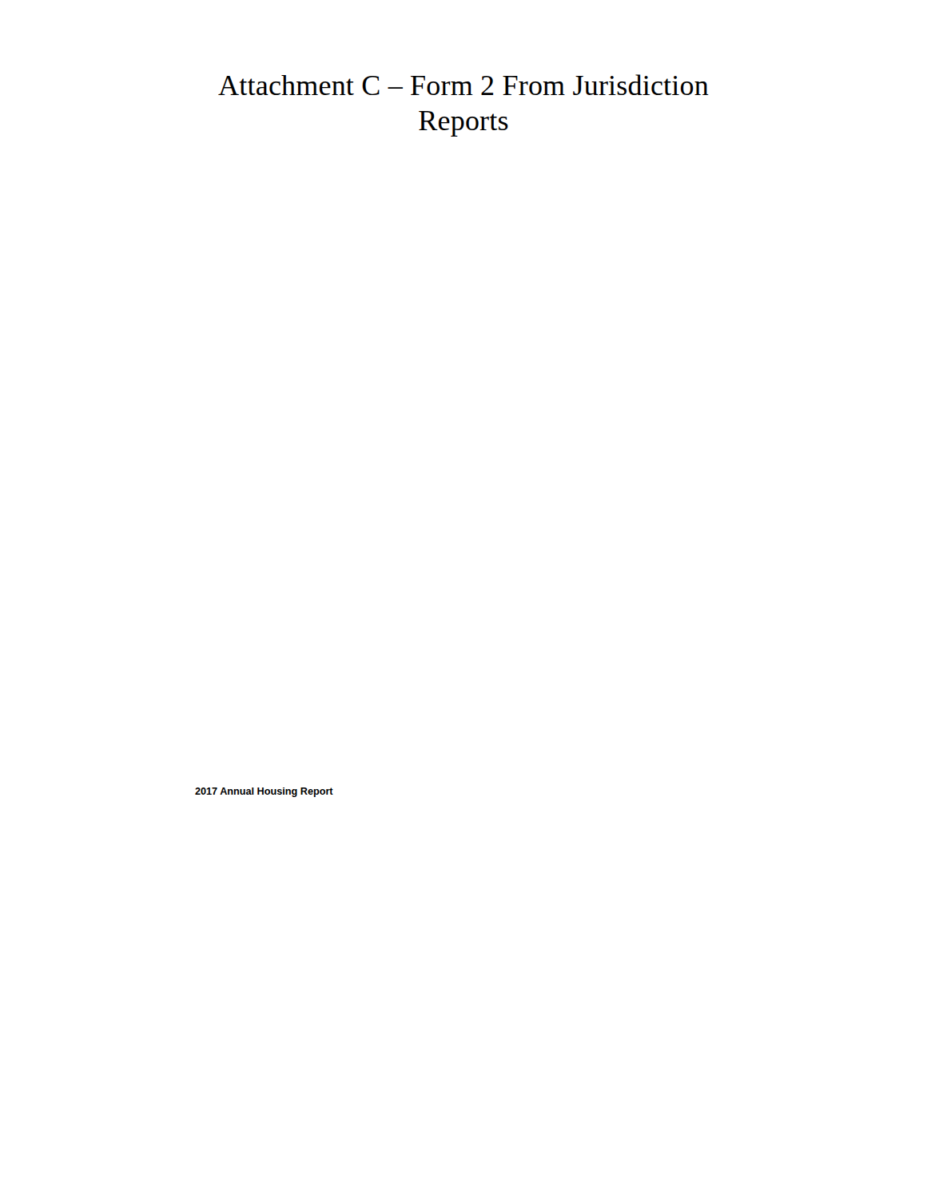Attachment C – Form 2 From Jurisdiction Reports
2017 Annual Housing Report